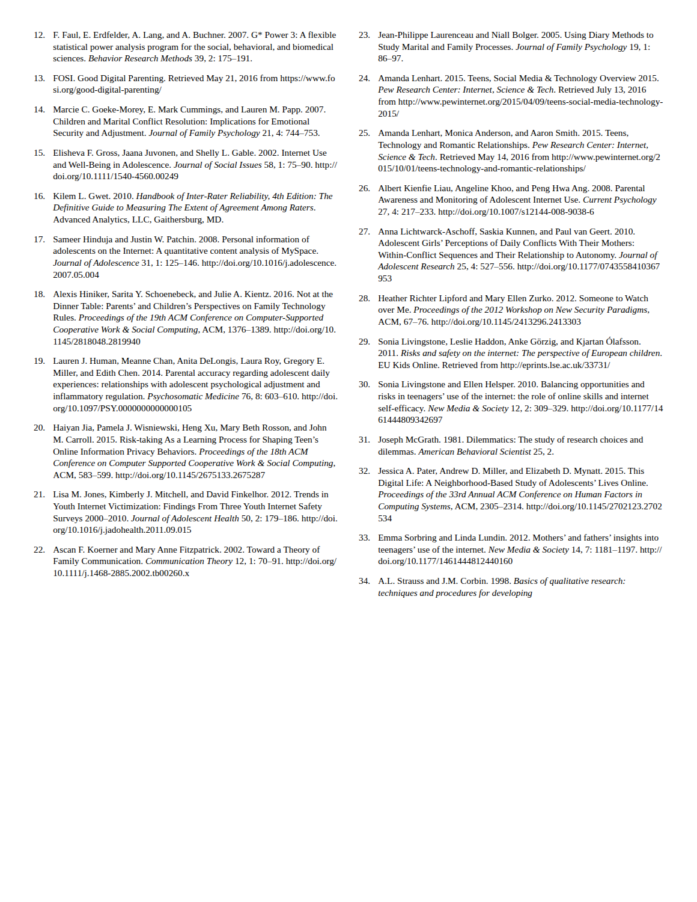F. Faul, E. Erdfelder, A. Lang, and A. Buchner. 2007. G* Power 3: A flexible statistical power analysis program for the social, behavioral, and biomedical sciences. Behavior Research Methods 39, 2: 175–191.
FOSI. Good Digital Parenting. Retrieved May 21, 2016 from https://www.fosi.org/good-digital-parenting/
Marcie C. Goeke-Morey, E. Mark Cummings, and Lauren M. Papp. 2007. Children and Marital Conflict Resolution: Implications for Emotional Security and Adjustment. Journal of Family Psychology 21, 4: 744–753.
Elisheva F. Gross, Jaana Juvonen, and Shelly L. Gable. 2002. Internet Use and Well-Being in Adolescence. Journal of Social Issues 58, 1: 75–90. http://doi.org/10.1111/1540-4560.00249
Kilem L. Gwet. 2010. Handbook of Inter-Rater Reliability, 4th Edition: The Definitive Guide to Measuring The Extent of Agreement Among Raters. Advanced Analytics, LLC, Gaithersburg, MD.
Sameer Hinduja and Justin W. Patchin. 2008. Personal information of adolescents on the Internet: A quantitative content analysis of MySpace. Journal of Adolescence 31, 1: 125–146. http://doi.org/10.1016/j.adolescence.2007.05.004
Alexis Hiniker, Sarita Y. Schoenebeck, and Julie A. Kientz. 2016. Not at the Dinner Table: Parents’ and Children’s Perspectives on Family Technology Rules. Proceedings of the 19th ACM Conference on Computer-Supported Cooperative Work & Social Computing, ACM, 1376–1389. http://doi.org/10.1145/2818048.2819940
Lauren J. Human, Meanne Chan, Anita DeLongis, Laura Roy, Gregory E. Miller, and Edith Chen. 2014. Parental accuracy regarding adolescent daily experiences: relationships with adolescent psychological adjustment and inflammatory regulation. Psychosomatic Medicine 76, 8: 603–610. http://doi.org/10.1097/PSY.0000000000000105
Haiyan Jia, Pamela J. Wisniewski, Heng Xu, Mary Beth Rosson, and John M. Carroll. 2015. Risk-taking As a Learning Process for Shaping Teen’s Online Information Privacy Behaviors. Proceedings of the 18th ACM Conference on Computer Supported Cooperative Work & Social Computing, ACM, 583–599. http://doi.org/10.1145/2675133.2675287
Lisa M. Jones, Kimberly J. Mitchell, and David Finkelhor. 2012. Trends in Youth Internet Victimization: Findings From Three Youth Internet Safety Surveys 2000–2010. Journal of Adolescent Health 50, 2: 179–186. http://doi.org/10.1016/j.jadohealth.2011.09.015
Ascan F. Koerner and Mary Anne Fitzpatrick. 2002. Toward a Theory of Family Communication. Communication Theory 12, 1: 70–91. http://doi.org/10.1111/j.1468-2885.2002.tb00260.x
Jean-Philippe Laurenceau and Niall Bolger. 2005. Using Diary Methods to Study Marital and Family Processes. Journal of Family Psychology 19, 1: 86–97.
Amanda Lenhart. 2015. Teens, Social Media & Technology Overview 2015. Pew Research Center: Internet, Science & Tech. Retrieved July 13, 2016 from http://www.pewinternet.org/2015/04/09/teens-social-media-technology-2015/
Amanda Lenhart, Monica Anderson, and Aaron Smith. 2015. Teens, Technology and Romantic Relationships. Pew Research Center: Internet, Science & Tech. Retrieved May 14, 2016 from http://www.pewinternet.org/2015/10/01/teens-technology-and-romantic-relationships/
Albert Kienfie Liau, Angeline Khoo, and Peng Hwa Ang. 2008. Parental Awareness and Monitoring of Adolescent Internet Use. Current Psychology 27, 4: 217–233. http://doi.org/10.1007/s12144-008-9038-6
Anna Lichtwarck-Aschoff, Saskia Kunnen, and Paul van Geert. 2010. Adolescent Girls’ Perceptions of Daily Conflicts With Their Mothers: Within-Conflict Sequences and Their Relationship to Autonomy. Journal of Adolescent Research 25, 4: 527–556. http://doi.org/10.1177/0743558410367953
Heather Richter Lipford and Mary Ellen Zurko. 2012. Someone to Watch over Me. Proceedings of the 2012 Workshop on New Security Paradigms, ACM, 67–76. http://doi.org/10.1145/2413296.2413303
Sonia Livingstone, Leslie Haddon, Anke Görzig, and Kjartan Ólafsson. 2011. Risks and safety on the internet: The perspective of European children. EU Kids Online. Retrieved from http://eprints.lse.ac.uk/33731/
Sonia Livingstone and Ellen Helsper. 2010. Balancing opportunities and risks in teenagers’ use of the internet: the role of online skills and internet self-efficacy. New Media & Society 12, 2: 309–329. http://doi.org/10.1177/1461444809342697
Joseph McGrath. 1981. Dilemmatics: The study of research choices and dilemmas. American Behavioral Scientist 25, 2.
Jessica A. Pater, Andrew D. Miller, and Elizabeth D. Mynatt. 2015. This Digital Life: A Neighborhood-Based Study of Adolescents’ Lives Online. Proceedings of the 33rd Annual ACM Conference on Human Factors in Computing Systems, ACM, 2305–2314. http://doi.org/10.1145/2702123.2702534
Emma Sorbring and Linda Lundin. 2012. Mothers’ and fathers’ insights into teenagers’ use of the internet. New Media & Society 14, 7: 1181–1197. http://doi.org/10.1177/1461444812440160
A.L. Strauss and J.M. Corbin. 1998. Basics of qualitative research: techniques and procedures for developing